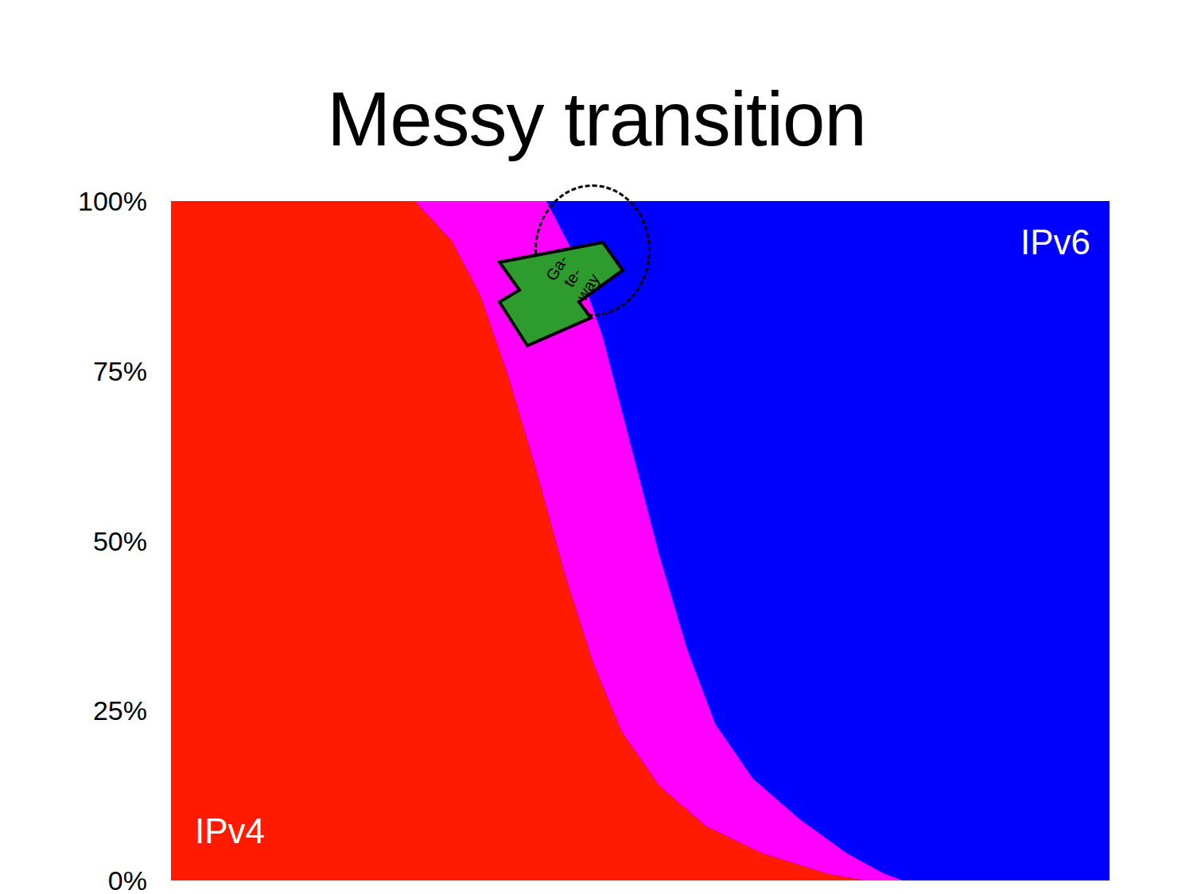Messy transition
100% 75% 50% 25% 0%
IPv6 IPv4
Ga-
te-
way